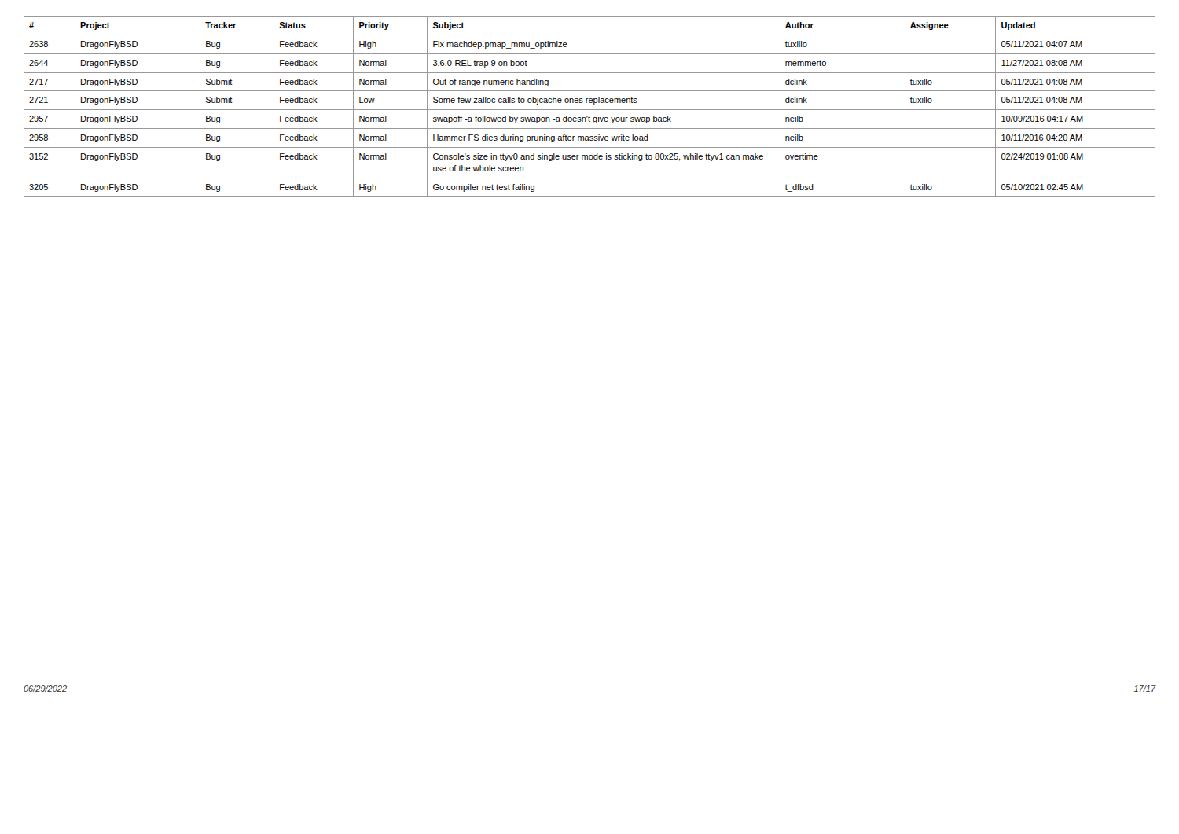| # | Project | Tracker | Status | Priority | Subject | Author | Assignee | Updated |
| --- | --- | --- | --- | --- | --- | --- | --- | --- |
| 2638 | DragonFlyBSD | Bug | Feedback | High | Fix machdep.pmap_mmu_optimize | tuxillo | | 05/11/2021 04:07 AM |
| 2644 | DragonFlyBSD | Bug | Feedback | Normal | 3.6.0-REL trap 9 on boot | memmerto | | 11/27/2021 08:08 AM |
| 2717 | DragonFlyBSD | Submit | Feedback | Normal | Out of range numeric handling | dclink | tuxillo | 05/11/2021 04:08 AM |
| 2721 | DragonFlyBSD | Submit | Feedback | Low | Some few zalloc calls to objcache ones replacements | dclink | tuxillo | 05/11/2021 04:08 AM |
| 2957 | DragonFlyBSD | Bug | Feedback | Normal | swapoff -a followed by swapon -a doesn't give your swap back | neilb | | 10/09/2016 04:17 AM |
| 2958 | DragonFlyBSD | Bug | Feedback | Normal | Hammer FS dies during pruning after massive write load | neilb | | 10/11/2016 04:20 AM |
| 3152 | DragonFlyBSD | Bug | Feedback | Normal | Console's size in ttyv0 and single user mode is sticking to 80x25, while ttyv1 can make use of the whole screen | overtime | | 02/24/2019 01:08 AM |
| 3205 | DragonFlyBSD | Bug | Feedback | High | Go compiler net test failing | t_dfbsd | tuxillo | 05/10/2021 02:45 AM |
06/29/2022 17/17